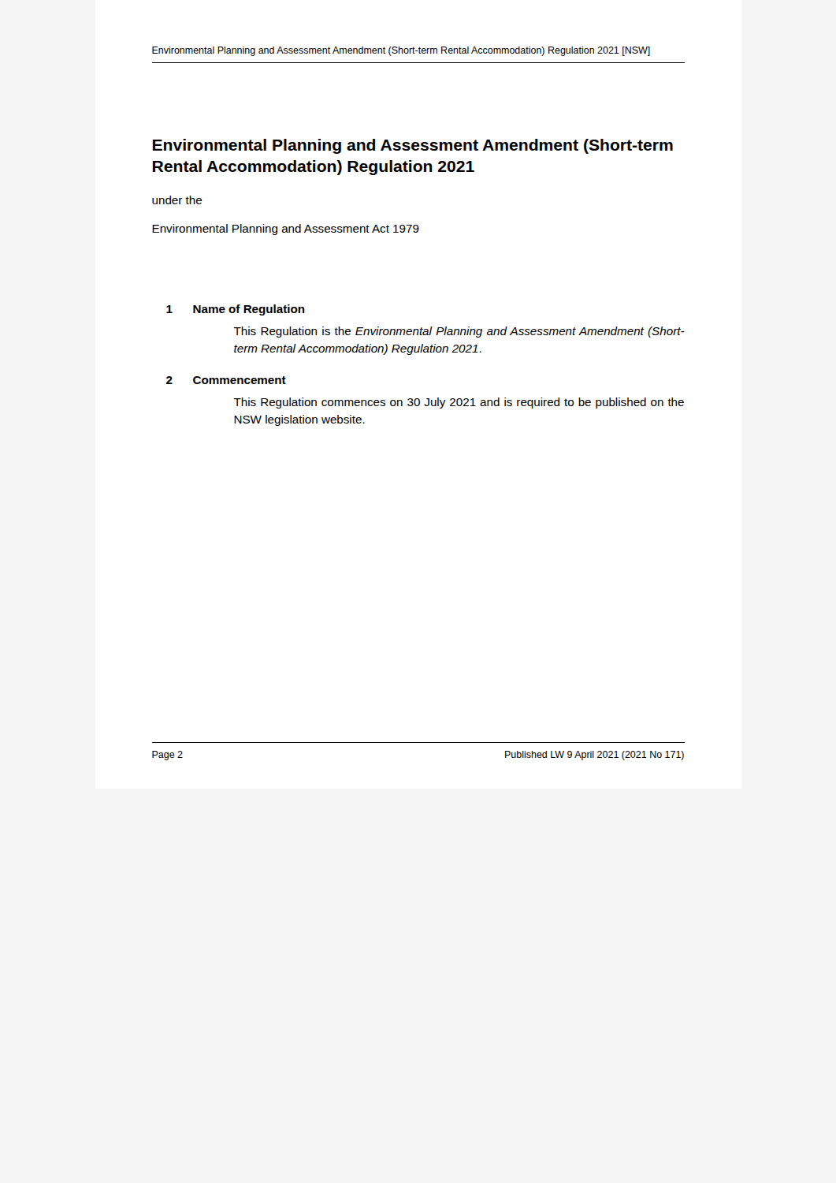Environmental Planning and Assessment Amendment (Short-term Rental Accommodation) Regulation 2021 [NSW]
Environmental Planning and Assessment Amendment (Short-term Rental Accommodation) Regulation 2021
under the
Environmental Planning and Assessment Act 1979
1 Name of Regulation
This Regulation is the Environmental Planning and Assessment Amendment (Short-term Rental Accommodation) Regulation 2021.
2 Commencement
This Regulation commences on 30 July 2021 and is required to be published on the NSW legislation website.
Page 2 Published LW 9 April 2021 (2021 No 171)